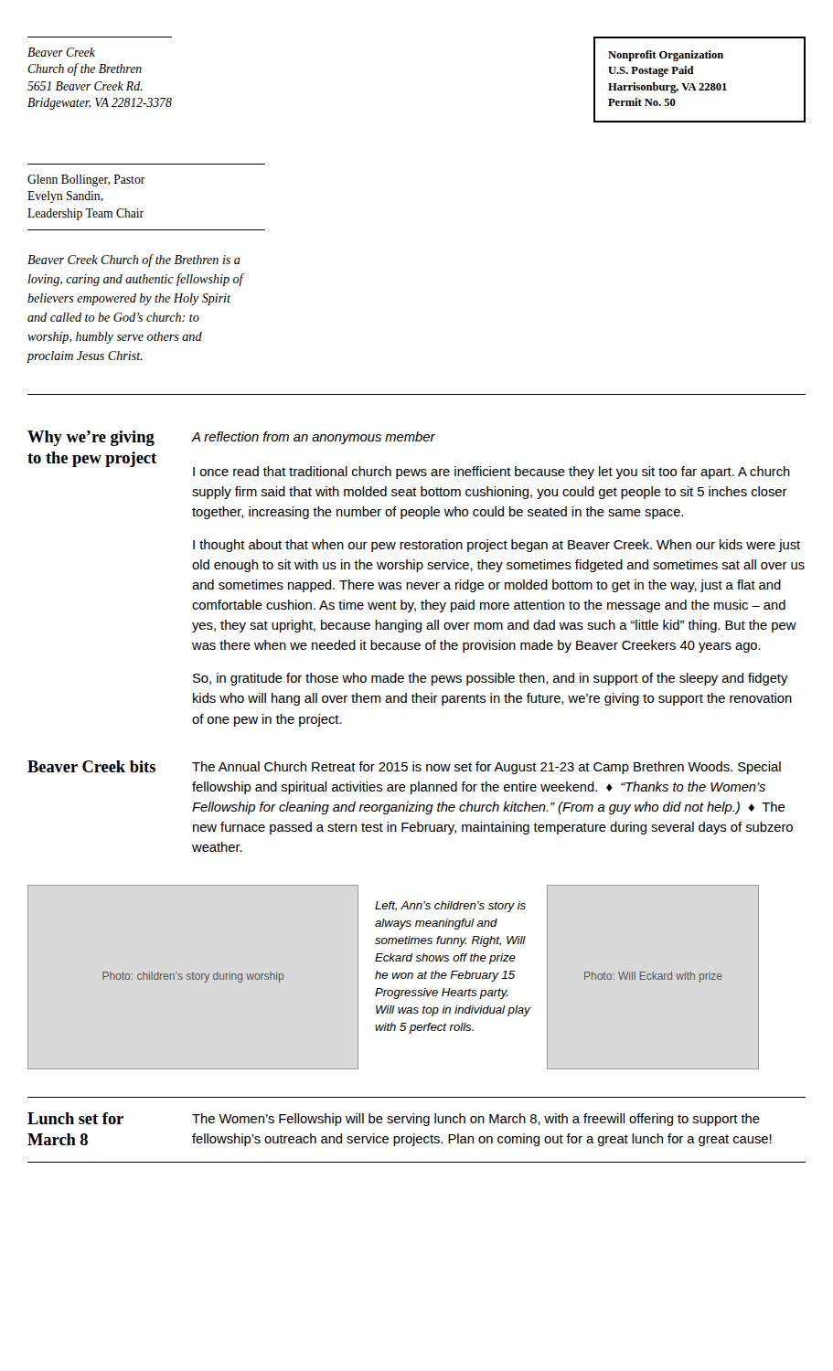Beaver Creek
Church of the Brethren
5651 Beaver Creek Rd.
Bridgewater, VA 22812-3378
Nonprofit Organization
U.S. Postage Paid
Harrisonburg, VA 22801
Permit No. 50
Glenn Bollinger, Pastor
Evelyn Sandin,
Leadership Team Chair
Beaver Creek Church of the Brethren is a loving, caring and authentic fellowship of believers empowered by the Holy Spirit and called to be God’s church: to worship, humbly serve others and proclaim Jesus Christ.
Why we’re giving to the pew project
A reflection from an anonymous member
I once read that traditional church pews are inefficient because they let you sit too far apart. A church supply firm said that with molded seat bottom cushioning, you could get people to sit 5 inches closer together, increasing the number of people who could be seated in the same space.
I thought about that when our pew restoration project began at Beaver Creek. When our kids were just old enough to sit with us in the worship service, they sometimes fidgeted and sometimes sat all over us and sometimes napped. There was never a ridge or molded bottom to get in the way, just a flat and comfortable cushion. As time went by, they paid more attention to the message and the music – and yes, they sat upright, because hanging all over mom and dad was such a “little kid” thing. But the pew was there when we needed it because of the provision made by Beaver Creekers 40 years ago.
So, in gratitude for those who made the pews possible then, and in support of the sleepy and fidgety kids who will hang all over them and their parents in the future, we’re giving to support the renovation of one pew in the project.
Beaver Creek bits
The Annual Church Retreat for 2015 is now set for August 21-23 at Camp Brethren Woods. Special fellowship and spiritual activities are planned for the entire weekend. ♦ “Thanks to the Women’s Fellowship for cleaning and reorganizing the church kitchen.” (From a guy who did not help.) ♦ The new furnace passed a stern test in February, maintaining temperature during several days of subzero weather.
Photo: children’s story during worship
Left, Ann’s children’s story is always meaningful and sometimes funny. Right, Will Eckard shows off the prize he won at the February 15 Progressive Hearts party. Will was top in individual play with 5 perfect rolls.
Photo: Will Eckard with prize
Lunch set for March 8
The Women’s Fellowship will be serving lunch on March 8, with a freewill offering to support the fellowship’s outreach and service projects. Plan on coming out for a great lunch for a great cause!